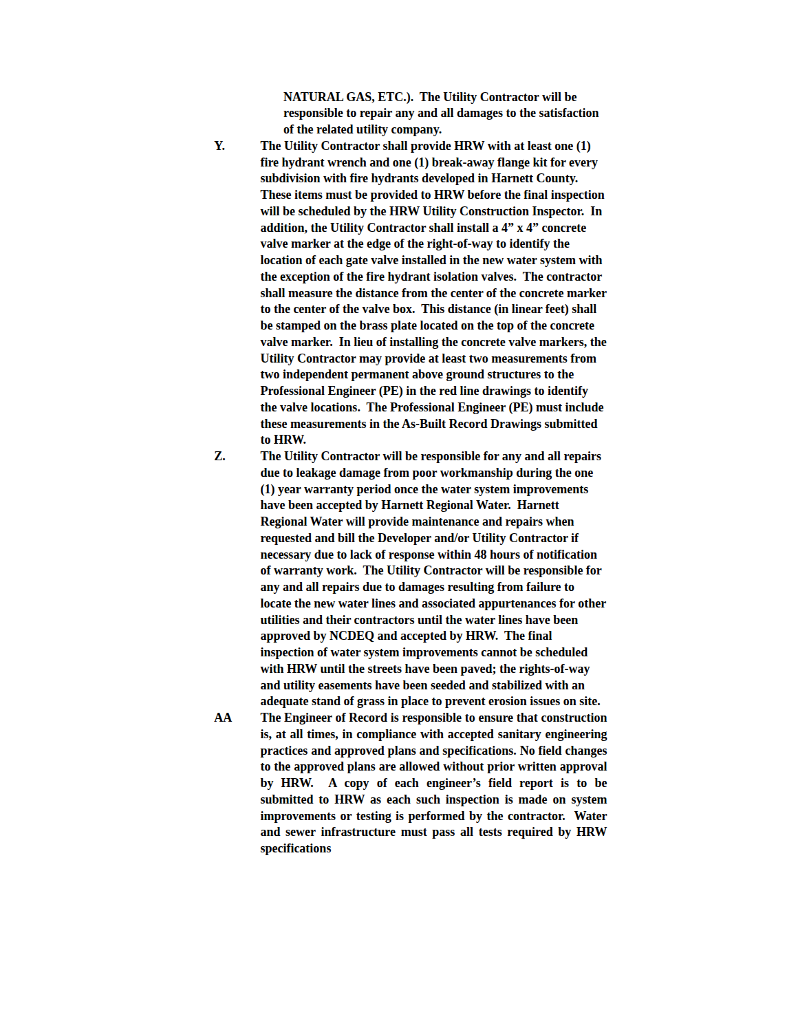NATURAL GAS, ETC.). The Utility Contractor will be responsible to repair any and all damages to the satisfaction of the related utility company.
Y.
The Utility Contractor shall provide HRW with at least one (1) fire hydrant wrench and one (1) break-away flange kit for every subdivision with fire hydrants developed in Harnett County. These items must be provided to HRW before the final inspection will be scheduled by the HRW Utility Construction Inspector. In addition, the Utility Contractor shall install a 4” x 4” concrete valve marker at the edge of the right-of-way to identify the location of each gate valve installed in the new water system with the exception of the fire hydrant isolation valves. The contractor shall measure the distance from the center of the concrete marker to the center of the valve box. This distance (in linear feet) shall be stamped on the brass plate located on the top of the concrete valve marker. In lieu of installing the concrete valve markers, the Utility Contractor may provide at least two measurements from two independent permanent above ground structures to the Professional Engineer (PE) in the red line drawings to identify the valve locations. The Professional Engineer (PE) must include these measurements in the As-Built Record Drawings submitted to HRW.
Z.
The Utility Contractor will be responsible for any and all repairs due to leakage damage from poor workmanship during the one (1) year warranty period once the water system improvements have been accepted by Harnett Regional Water. Harnett Regional Water will provide maintenance and repairs when requested and bill the Developer and/or Utility Contractor if necessary due to lack of response within 48 hours of notification of warranty work. The Utility Contractor will be responsible for any and all repairs due to damages resulting from failure to locate the new water lines and associated appurtenances for other utilities and their contractors until the water lines have been approved by NCDEQ and accepted by HRW. The final inspection of water system improvements cannot be scheduled with HRW until the streets have been paved; the rights-of-way and utility easements have been seeded and stabilized with an adequate stand of grass in place to prevent erosion issues on site.
AA
The Engineer of Record is responsible to ensure that construction is, at all times, in compliance with accepted sanitary engineering practices and approved plans and specifications. No field changes to the approved plans are allowed without prior written approval by HRW. A copy of each engineer’s field report is to be submitted to HRW as each such inspection is made on system improvements or testing is performed by the contractor. Water and sewer infrastructure must pass all tests required by HRW specifications